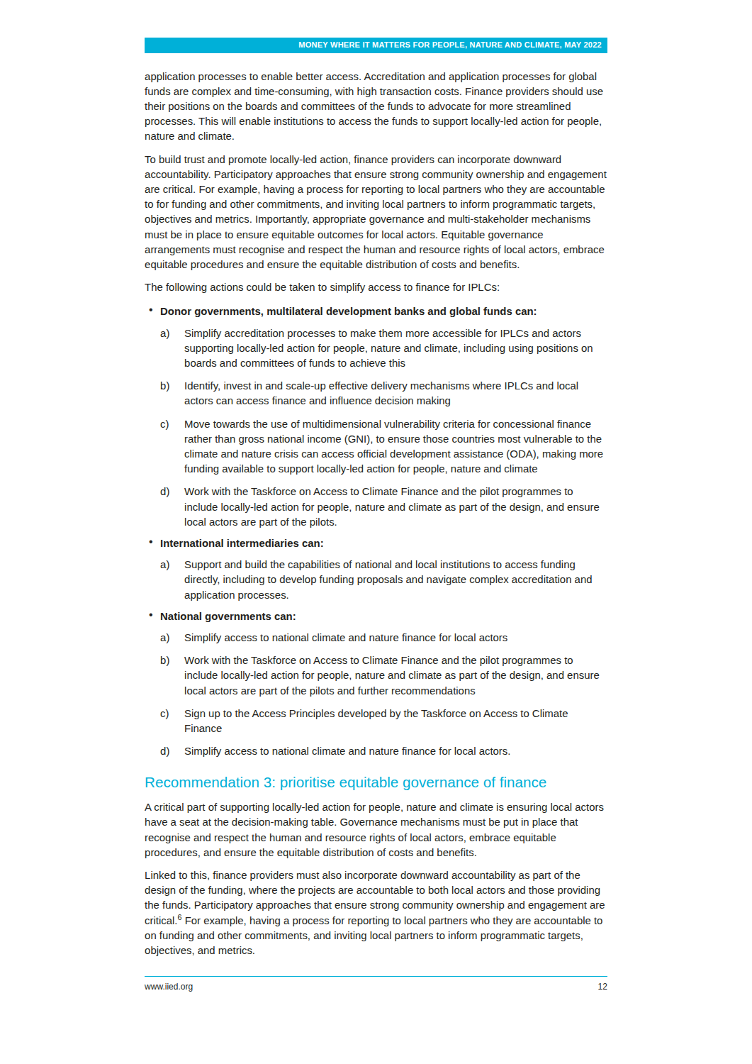Money where it matters for people, nature and climate, May 2022
application processes to enable better access. Accreditation and application processes for global funds are complex and time-consuming, with high transaction costs. Finance providers should use their positions on the boards and committees of the funds to advocate for more streamlined processes. This will enable institutions to access the funds to support locally-led action for people, nature and climate.
To build trust and promote locally-led action, finance providers can incorporate downward accountability. Participatory approaches that ensure strong community ownership and engagement are critical. For example, having a process for reporting to local partners who they are accountable to for funding and other commitments, and inviting local partners to inform programmatic targets, objectives and metrics. Importantly, appropriate governance and multi-stakeholder mechanisms must be in place to ensure equitable outcomes for local actors. Equitable governance arrangements must recognise and respect the human and resource rights of local actors, embrace equitable procedures and ensure the equitable distribution of costs and benefits.
The following actions could be taken to simplify access to finance for IPLCs:
Donor governments, multilateral development banks and global funds can:
Simplify accreditation processes to make them more accessible for IPLCs and actors supporting locally-led action for people, nature and climate, including using positions on boards and committees of funds to achieve this
Identify, invest in and scale-up effective delivery mechanisms where IPLCs and local actors can access finance and influence decision making
Move towards the use of multidimensional vulnerability criteria for concessional finance rather than gross national income (GNI), to ensure those countries most vulnerable to the climate and nature crisis can access official development assistance (ODA), making more funding available to support locally-led action for people, nature and climate
Work with the Taskforce on Access to Climate Finance and the pilot programmes to include locally-led action for people, nature and climate as part of the design, and ensure local actors are part of the pilots.
International intermediaries can:
Support and build the capabilities of national and local institutions to access funding directly, including to develop funding proposals and navigate complex accreditation and application processes.
National governments can:
Simplify access to national climate and nature finance for local actors
Work with the Taskforce on Access to Climate Finance and the pilot programmes to include locally-led action for people, nature and climate as part of the design, and ensure local actors are part of the pilots and further recommendations
Sign up to the Access Principles developed by the Taskforce on Access to Climate Finance
Simplify access to national climate and nature finance for local actors.
Recommendation 3: prioritise equitable governance of finance
A critical part of supporting locally-led action for people, nature and climate is ensuring local actors have a seat at the decision-making table. Governance mechanisms must be put in place that recognise and respect the human and resource rights of local actors, embrace equitable procedures, and ensure the equitable distribution of costs and benefits.
Linked to this, finance providers must also incorporate downward accountability as part of the design of the funding, where the projects are accountable to both local actors and those providing the funds. Participatory approaches that ensure strong community ownership and engagement are critical.6 For example, having a process for reporting to local partners who they are accountable to on funding and other commitments, and inviting local partners to inform programmatic targets, objectives, and metrics.
www.iied.org 12